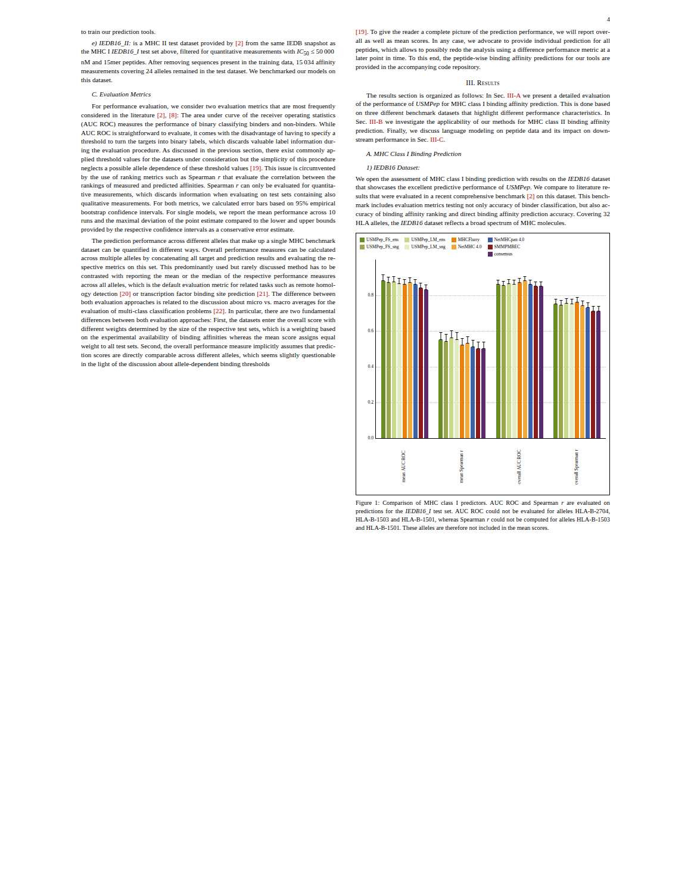4
to train our prediction tools.
e) IEDB16_II: is a MHC II test dataset provided by [2] from the same IEDB snapshot as the MHC I IEDB16_I test set above, filtered for quantitative measurements with IC50 ≤ 50 000 nM and 15mer peptides. After removing sequences present in the training data, 15 034 affinity measurements covering 24 alleles remained in the test dataset. We benchmarked our models on this dataset.
C. Evaluation Metrics
For performance evaluation, we consider two evaluation metrics that are most frequently considered in the literature [2], [8]: The area under curve of the receiver operating statistics (AUC ROC) measures the performance of binary classifying binders and non-binders. While AUC ROC is straightforward to evaluate, it comes with the disadvantage of having to specify a threshold to turn the targets into binary labels, which discards valuable label information during the evaluation procedure. As discussed in the previous section, there exist commonly applied threshold values for the datasets under consideration but the simplicity of this procedure neglects a possible allele dependence of these threshold values [19]. This issue is circumvented by the use of ranking metrics such as Spearman r that evaluate the correlation between the rankings of measured and predicted affinities. Spearman r can only be evaluated for quantitative measurements, which discards information when evaluating on test sets containing also qualitative measurements. For both metrics, we calculated error bars based on 95% empirical bootstrap confidence intervals. For single models, we report the mean performance across 10 runs and the maximal deviation of the point estimate compared to the lower and upper bounds provided by the respective confidence intervals as a conservative error estimate.
The prediction performance across different alleles that make up a single MHC benchmark dataset can be quantified in different ways. Overall performance measures can be calculated across multiple alleles by concatenating all target and prediction results and evaluating the respective metrics on this set. This predominantly used but rarely discussed method has to be contrasted with reporting the mean or the median of the respective performance measures across all alleles, which is the default evaluation metric for related tasks such as remote homology detection [20] or transcription factor binding site prediction [21]. The difference between both evaluation approaches is related to the discussion about micro vs. macro averages for the evaluation of multi-class classification problems [22]. In particular, there are two fundamental differences between both evaluation approaches: First, the datasets enter the overall score with different weights determined by the size of the respective test sets, which is a weighting based on the experimental availability of binding affinities whereas the mean score assigns equal weight to all test sets. Second, the overall performance measure implicitly assumes that prediction scores are directly comparable across different alleles, which seems slightly questionable in the light of the discussion about allele-dependent binding thresholds
[19]. To give the reader a complete picture of the prediction performance, we will report overall as well as mean scores. In any case, we advocate to provide individual prediction for all peptides, which allows to possibly redo the analysis using a difference performance metric at a later point in time. To this end, the peptide-wise binding affinity predictions for our tools are provided in the accompanying code repository.
III. Results
The results section is organized as follows: In Sec. III-A we present a detailed evaluation of the performance of USMPep for MHC class I binding affinity prediction. This is done based on three different benchmark datasets that highlight different performance characteristics. In Sec. III-B we investigate the applicability of our methods for MHC class II binding affinity prediction. Finally, we discuss language modeling on peptide data and its impact on downstream performance in Sec. III-C.
A. MHC Class I Binding Prediction
1) IEDB16 Dataset:
We open the assessment of MHC class I binding prediction with results on the IEDB16 dataset that showcases the excellent predictive performance of USMPep. We compare to literature results that were evaluated in a recent comprehensive benchmark [2] on this dataset. This benchmark includes evaluation metrics testing not only accuracy of binder classification, but also accuracy of binding affinity ranking and direct binding affinity prediction accuracy. Covering 32 HLA alleles, the IEDB16 dataset reflects a broad spectrum of MHC molecules.
USMPep_FS_ens
USMPep_LM_ens
MHCFlurry
NetMHCpan 4.0
USMPep_FS_sng
USMPep_LM_sng
NetMHC 4.0
SMMPMBEC
consensus
0.0
0.2
0.4
0.6
0.8
mean AUC ROC
mean Spearman r
overall AUC ROC
overall Spearman r
Figure 1: Comparison of MHC class I predictors. AUC ROC and Spearman r are evaluated on predictions for the IEDB16_I test set. AUC ROC could not be evaluated for alleles HLA-B-2704, HLA-B-1503 and HLA-B-1501, whereas Spearman r could not be computed for alleles HLA-B-1503 and HLA-B-1501. These alleles are therefore not included in the mean scores.